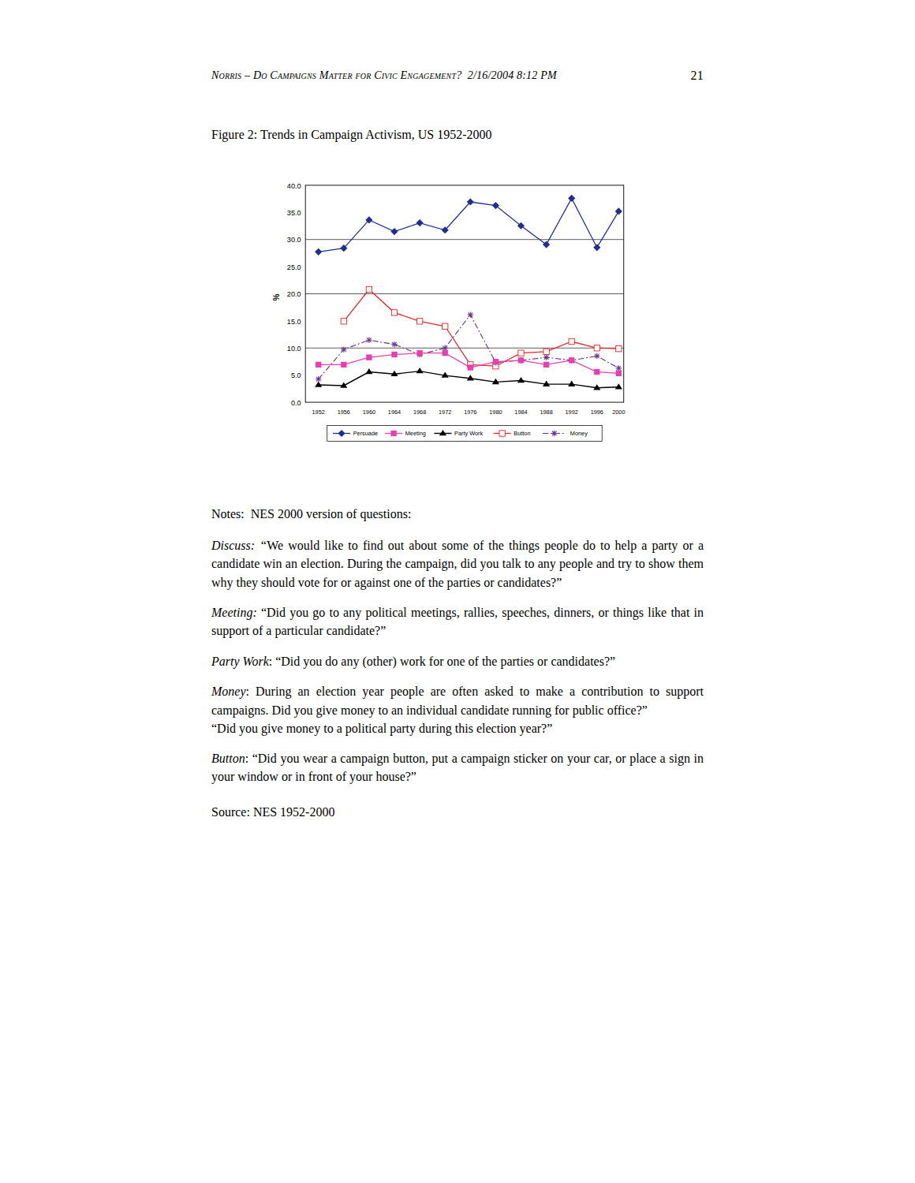Norris – Do Campaigns Matter for Civic Engagement? 2/16/2004 8:12 PM 21
Figure 2: Trends in Campaign Activism, US 1952-2000
40.0 35.0 30.0 25.0 20.0 15.0 10.0 5.0 0.0 % 1952 1956 1960 1964 1968 1972 1976 1980 1984 1988 1992 1996 2000 Persuade Meeting Party Work Button Money
Notes: NES 2000 version of questions:
Discuss: “We would like to find out about some of the things people do to help a party or a candidate win an election. During the campaign, did you talk to any people and try to show them why they should vote for or against one of the parties or candidates?”
Meeting: “Did you go to any political meetings, rallies, speeches, dinners, or things like that in support of a particular candidate?”
Party Work: “Did you do any (other) work for one of the parties or candidates?”
Money: During an election year people are often asked to make a contribution to support campaigns. Did you give money to an individual candidate running for public office?”
“Did you give money to a political party during this election year?”
Button: “Did you wear a campaign button, put a campaign sticker on your car, or place a sign in your window or in front of your house?”
Source: NES 1952-2000